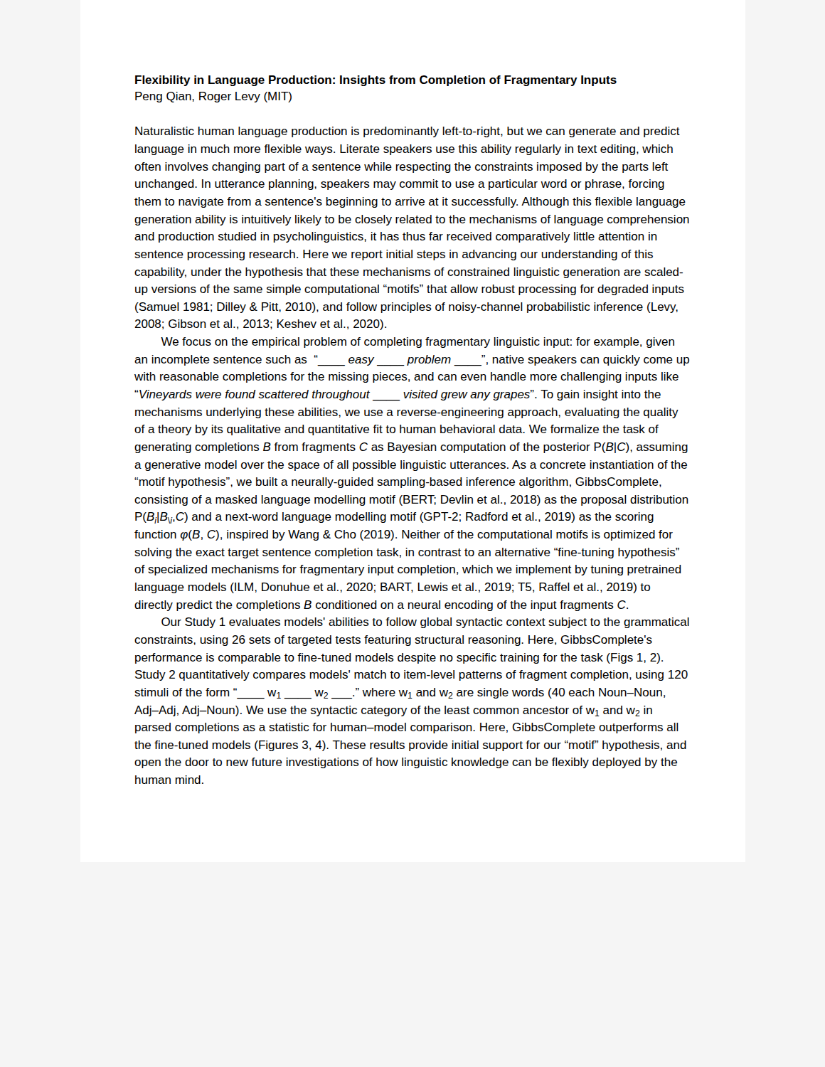Flexibility in Language Production: Insights from Completion of Fragmentary Inputs
Peng Qian, Roger Levy (MIT)
Naturalistic human language production is predominantly left-to-right, but we can generate and predict language in much more flexible ways. Literate speakers use this ability regularly in text editing, which often involves changing part of a sentence while respecting the constraints imposed by the parts left unchanged. In utterance planning, speakers may commit to use a particular word or phrase, forcing them to navigate from a sentence's beginning to arrive at it successfully. Although this flexible language generation ability is intuitively likely to be closely related to the mechanisms of language comprehension and production studied in psycholinguistics, it has thus far received comparatively little attention in sentence processing research. Here we report initial steps in advancing our understanding of this capability, under the hypothesis that these mechanisms of constrained linguistic generation are scaled-up versions of the same simple computational “motifs” that allow robust processing for degraded inputs (Samuel 1981; Dilley & Pitt, 2010), and follow principles of noisy-channel probabilistic inference (Levy, 2008; Gibson et al., 2013; Keshev et al., 2020).
We focus on the empirical problem of completing fragmentary linguistic input: for example, given an incomplete sentence such as “____ easy ____ problem ____”, native speakers can quickly come up with reasonable completions for the missing pieces, and can even handle more challenging inputs like “Vineyards were found scattered throughout ____ visited grew any grapes”. To gain insight into the mechanisms underlying these abilities, we use a reverse-engineering approach, evaluating the quality of a theory by its qualitative and quantitative fit to human behavioral data. We formalize the task of generating completions B from fragments C as Bayesian computation of the posterior P(B|C), assuming a generative model over the space of all possible linguistic utterances. As a concrete instantiation of the “motif hypothesis”, we built a neurally-guided sampling-based inference algorithm, GibbsComplete, consisting of a masked language modelling motif (BERT; Devlin et al., 2018) as the proposal distribution P(Bi|B\i,C) and a next-word language modelling motif (GPT-2; Radford et al., 2019) as the scoring function φ(B, C), inspired by Wang & Cho (2019). Neither of the computational motifs is optimized for solving the exact target sentence completion task, in contrast to an alternative “fine-tuning hypothesis” of specialized mechanisms for fragmentary input completion, which we implement by tuning pretrained language models (ILM, Donuhue et al., 2020; BART, Lewis et al., 2019; T5, Raffel et al., 2019) to directly predict the completions B conditioned on a neural encoding of the input fragments C.
Our Study 1 evaluates models' abilities to follow global syntactic context subject to the grammatical constraints, using 26 sets of targeted tests featuring structural reasoning. Here, GibbsComplete's performance is comparable to fine-tuned models despite no specific training for the task (Figs 1, 2). Study 2 quantitatively compares models' match to item-level patterns of fragment completion, using 120 stimuli of the form “____ w1 ____ w2 ___.” where w1 and w2 are single words (40 each Noun–Noun, Adj–Adj, Adj–Noun). We use the syntactic category of the least common ancestor of w1 and w2 in parsed completions as a statistic for human–model comparison. Here, GibbsComplete outperforms all the fine-tuned models (Figures 3, 4). These results provide initial support for our “motif” hypothesis, and open the door to new future investigations of how linguistic knowledge can be flexibly deployed by the human mind.